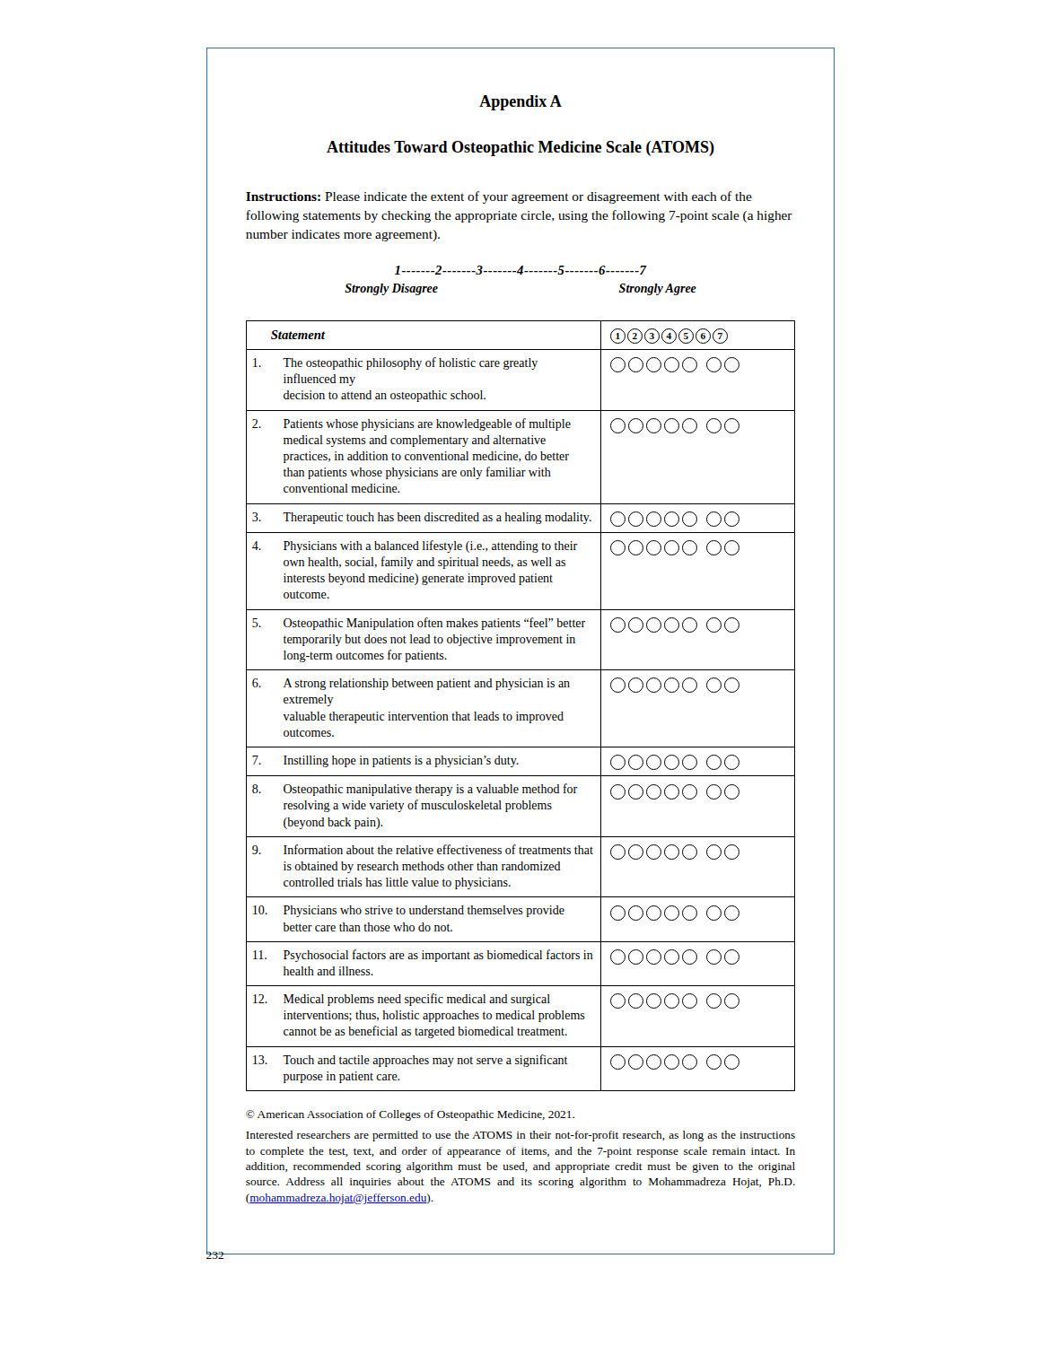Appendix A
Attitudes Toward Osteopathic Medicine Scale (ATOMS)
Instructions: Please indicate the extent of your agreement or disagreement with each of the following statements by checking the appropriate circle, using the following 7-point scale (a higher number indicates more agreement).
1-------2-------3-------4-------5-------6-------7
Strongly Disagree Strongly Agree
| Statement | 1 2 3 4 5 6 7 |
| --- | --- |
| 1. | The osteopathic philosophy of holistic care greatly influenced my decision to attend an osteopathic school. | |
| 2. | Patients whose physicians are knowledgeable of multiple medical systems and complementary and alternative practices, in addition to conventional medicine, do better than patients whose physicians are only familiar with conventional medicine. | |
| 3. | Therapeutic touch has been discredited as a healing modality. | |
| 4. | Physicians with a balanced lifestyle (i.e., attending to their own health, social, family and spiritual needs, as well as interests beyond medicine) generate improved patient outcome. | |
| 5. | Osteopathic Manipulation often makes patients “feel” better temporarily but does not lead to objective improvement in long-term outcomes for patients. | |
| 6. | A strong relationship between patient and physician is an extremely valuable therapeutic intervention that leads to improved outcomes. | |
| 7. | Instilling hope in patients is a physician’s duty. | |
| 8. | Osteopathic manipulative therapy is a valuable method for resolving a wide variety of musculoskeletal problems (beyond back pain). | |
| 9. | Information about the relative effectiveness of treatments that is obtained by research methods other than randomized controlled trials has little value to physicians. | |
| 10. | Physicians who strive to understand themselves provide better care than those who do not. | |
| 11. | Psychosocial factors are as important as biomedical factors in health and illness. | |
| 12. | Medical problems need specific medical and surgical interventions; thus, holistic approaches to medical problems cannot be as beneficial as targeted biomedical treatment. | |
| 13. | Touch and tactile approaches may not serve a significant purpose in patient care. | |
© American Association of Colleges of Osteopathic Medicine, 2021.
Interested researchers are permitted to use the ATOMS in their not-for-profit research, as long as the instructions to complete the test, text, and order of appearance of items, and the 7-point response scale remain intact. In addition, recommended scoring algorithm must be used, and appropriate credit must be given to the original source. Address all inquiries about the ATOMS and its scoring algorithm to Mohammadreza Hojat, Ph.D. (mohammadreza.hojat@jefferson.edu).
232